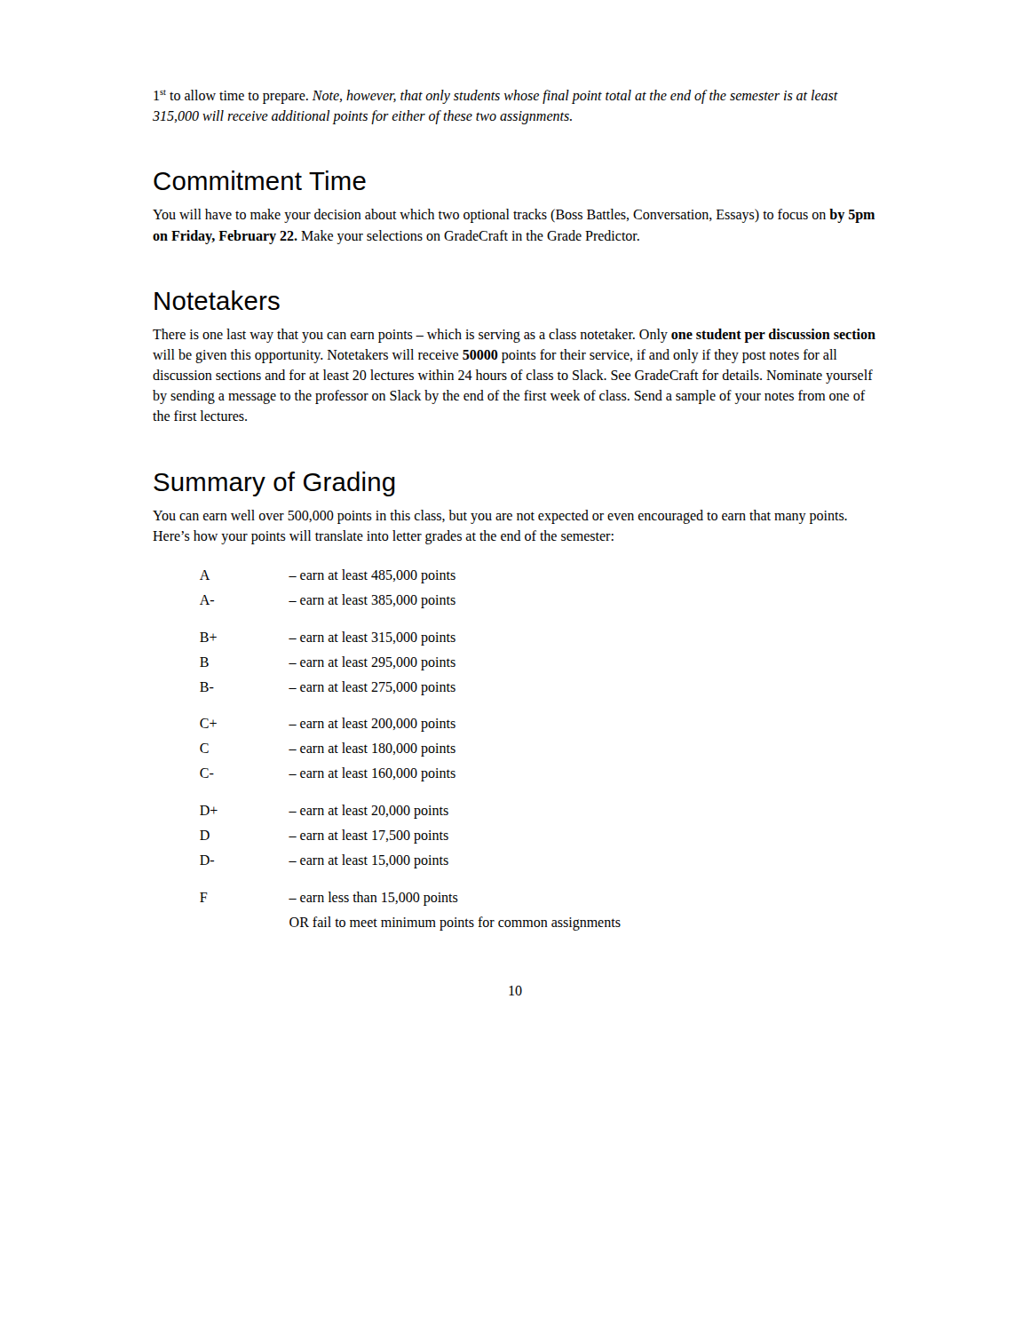1st to allow time to prepare. Note, however, that only students whose final point total at the end of the semester is at least 315,000 will receive additional points for either of these two assignments.
Commitment Time
You will have to make your decision about which two optional tracks (Boss Battles, Conversation, Essays) to focus on by 5pm on Friday, February 22. Make your selections on GradeCraft in the Grade Predictor.
Notetakers
There is one last way that you can earn points – which is serving as a class notetaker. Only one student per discussion section will be given this opportunity. Notetakers will receive 50000 points for their service, if and only if they post notes for all discussion sections and for at least 20 lectures within 24 hours of class to Slack. See GradeCraft for details. Nominate yourself by sending a message to the professor on Slack by the end of the first week of class. Send a sample of your notes from one of the first lectures.
Summary of Grading
You can earn well over 500,000 points in this class, but you are not expected or even encouraged to earn that many points. Here’s how your points will translate into letter grades at the end of the semester:
| A | – earn at least 485,000 points |
| A- | – earn at least 385,000 points |
| B+ | – earn at least 315,000 points |
| B | – earn at least 295,000 points |
| B- | – earn at least 275,000 points |
| C+ | – earn at least 200,000 points |
| C | – earn at least 180,000 points |
| C- | – earn at least 160,000 points |
| D+ | – earn at least 20,000 points |
| D | – earn at least 17,500 points |
| D- | – earn at least 15,000 points |
| F | – earn less than 15,000 points |
| | OR fail to meet minimum points for common assignments |
10